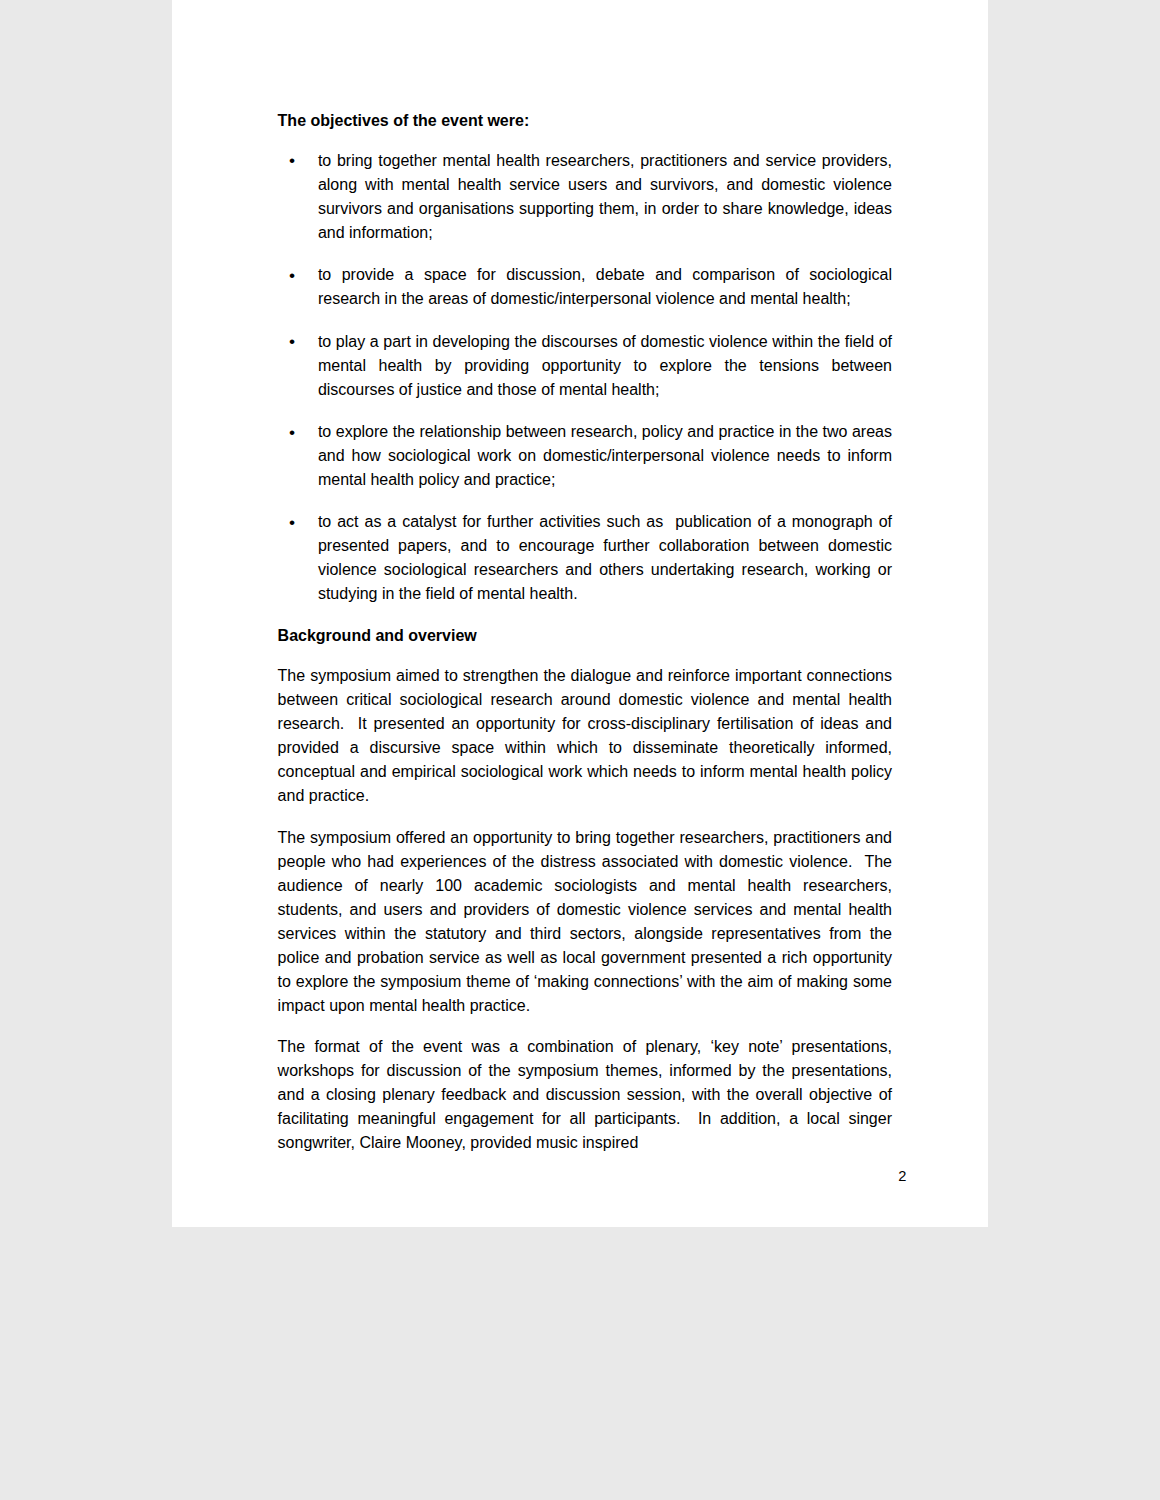The objectives of the event were:
to bring together mental health researchers, practitioners and service providers, along with mental health service users and survivors, and domestic violence survivors and organisations supporting them, in order to share knowledge, ideas and information;
to provide a space for discussion, debate and comparison of sociological research in the areas of domestic/interpersonal violence and mental health;
to play a part in developing the discourses of domestic violence within the field of mental health by providing opportunity to explore the tensions between discourses of justice and those of mental health;
to explore the relationship between research, policy and practice in the two areas and how sociological work on domestic/interpersonal violence needs to inform mental health policy and practice;
to act as a catalyst for further activities such as publication of a monograph of presented papers, and to encourage further collaboration between domestic violence sociological researchers and others undertaking research, working or studying in the field of mental health.
Background and overview
The symposium aimed to strengthen the dialogue and reinforce important connections between critical sociological research around domestic violence and mental health research. It presented an opportunity for cross-disciplinary fertilisation of ideas and provided a discursive space within which to disseminate theoretically informed, conceptual and empirical sociological work which needs to inform mental health policy and practice.
The symposium offered an opportunity to bring together researchers, practitioners and people who had experiences of the distress associated with domestic violence. The audience of nearly 100 academic sociologists and mental health researchers, students, and users and providers of domestic violence services and mental health services within the statutory and third sectors, alongside representatives from the police and probation service as well as local government presented a rich opportunity to explore the symposium theme of ‘making connections’ with the aim of making some impact upon mental health practice.
The format of the event was a combination of plenary, ‘key note’ presentations, workshops for discussion of the symposium themes, informed by the presentations, and a closing plenary feedback and discussion session, with the overall objective of facilitating meaningful engagement for all participants. In addition, a local singer songwriter, Claire Mooney, provided music inspired
2